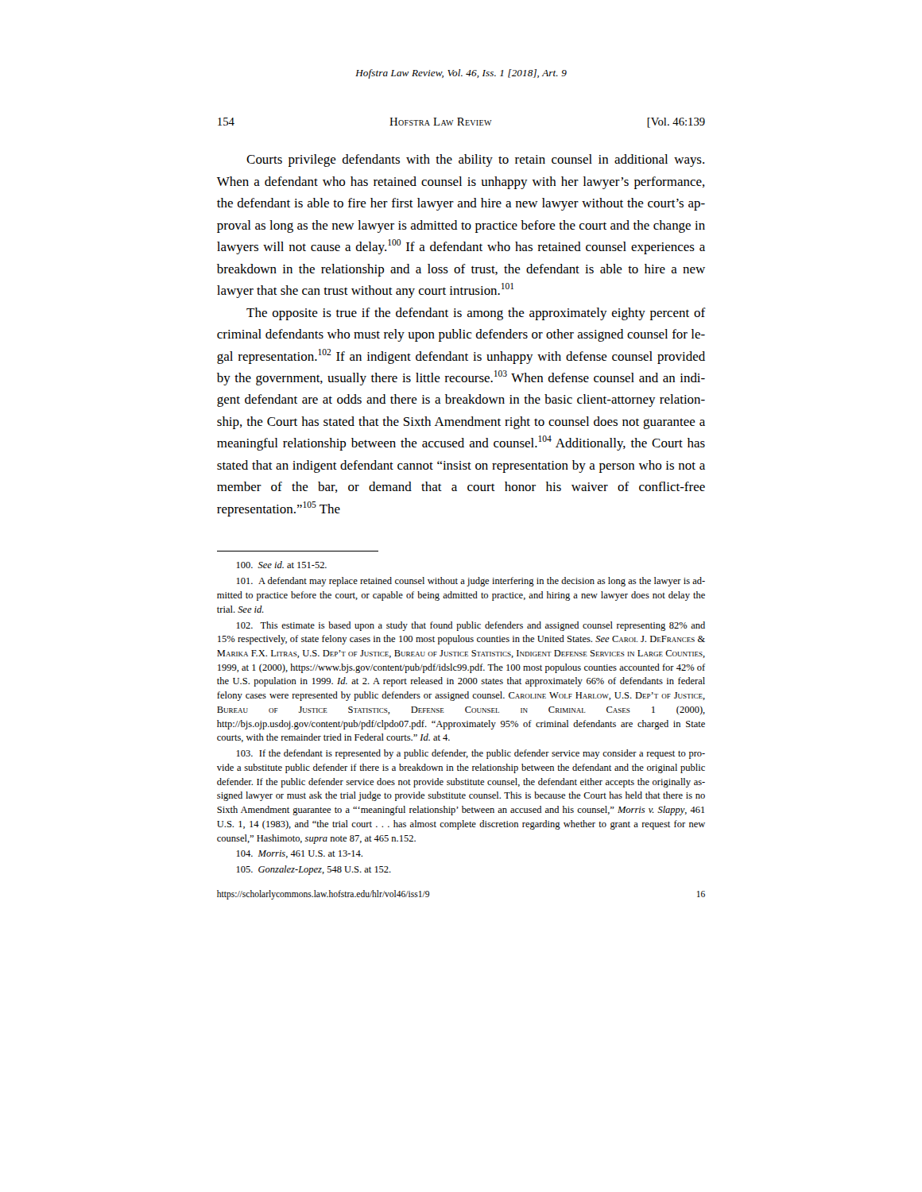Hofstra Law Review, Vol. 46, Iss. 1 [2018], Art. 9
154 Hofstra Law Review [Vol. 46:139
Courts privilege defendants with the ability to retain counsel in additional ways. When a defendant who has retained counsel is unhappy with her lawyer’s performance, the defendant is able to fire her first lawyer and hire a new lawyer without the court’s approval as long as the new lawyer is admitted to practice before the court and the change in lawyers will not cause a delay.100 If a defendant who has retained counsel experiences a breakdown in the relationship and a loss of trust, the defendant is able to hire a new lawyer that she can trust without any court intrusion.101
The opposite is true if the defendant is among the approximately eighty percent of criminal defendants who must rely upon public defenders or other assigned counsel for legal representation.102 If an indigent defendant is unhappy with defense counsel provided by the government, usually there is little recourse.103 When defense counsel and an indigent defendant are at odds and there is a breakdown in the basic client-attorney relationship, the Court has stated that the Sixth Amendment right to counsel does not guarantee a meaningful relationship between the accused and counsel.104 Additionally, the Court has stated that an indigent defendant cannot “insist on representation by a person who is not a member of the bar, or demand that a court honor his waiver of conflict-free representation.”105 The
100. See id. at 151-52.
101. A defendant may replace retained counsel without a judge interfering in the decision as long as the lawyer is admitted to practice before the court, or capable of being admitted to practice, and hiring a new lawyer does not delay the trial. See id.
102. This estimate is based upon a study that found public defenders and assigned counsel representing 82% and 15% respectively, of state felony cases in the 100 most populous counties in the United States. See Carol J. DeFrances & Marika F.X. Litras, U.S. Dep’t of Justice, Bureau of Justice Statistics, Indigent Defense Services in Large Counties, 1999, at 1 (2000), https://www.bjs.gov/content/pub/pdf/idslc99.pdf. The 100 most populous counties accounted for 42% of the U.S. population in 1999. Id. at 2. A report released in 2000 states that approximately 66% of defendants in federal felony cases were represented by public defenders or assigned counsel. Caroline Wolf Harlow, U.S. Dep’t of Justice, Bureau of Justice Statistics, Defense Counsel in Criminal Cases 1 (2000), http://bjs.ojp.usdoj.gov/content/pub/pdf/clpdo07.pdf. “Approximately 95% of criminal defendants are charged in State courts, with the remainder tried in Federal courts.” Id. at 4.
103. If the defendant is represented by a public defender, the public defender service may consider a request to provide a substitute public defender if there is a breakdown in the relationship between the defendant and the original public defender. If the public defender service does not provide substitute counsel, the defendant either accepts the originally assigned lawyer or must ask the trial judge to provide substitute counsel. This is because the Court has held that there is no Sixth Amendment guarantee to a “‘meaningful relationship’ between an accused and his counsel,” Morris v. Slappy, 461 U.S. 1, 14 (1983), and “the trial court . . . has almost complete discretion regarding whether to grant a request for new counsel,” Hashimoto, supra note 87, at 465 n.152.
104. Morris, 461 U.S. at 13-14.
105. Gonzalez-Lopez, 548 U.S. at 152.
https://scholarlycommons.law.hofstra.edu/hlr/vol46/iss1/9 16